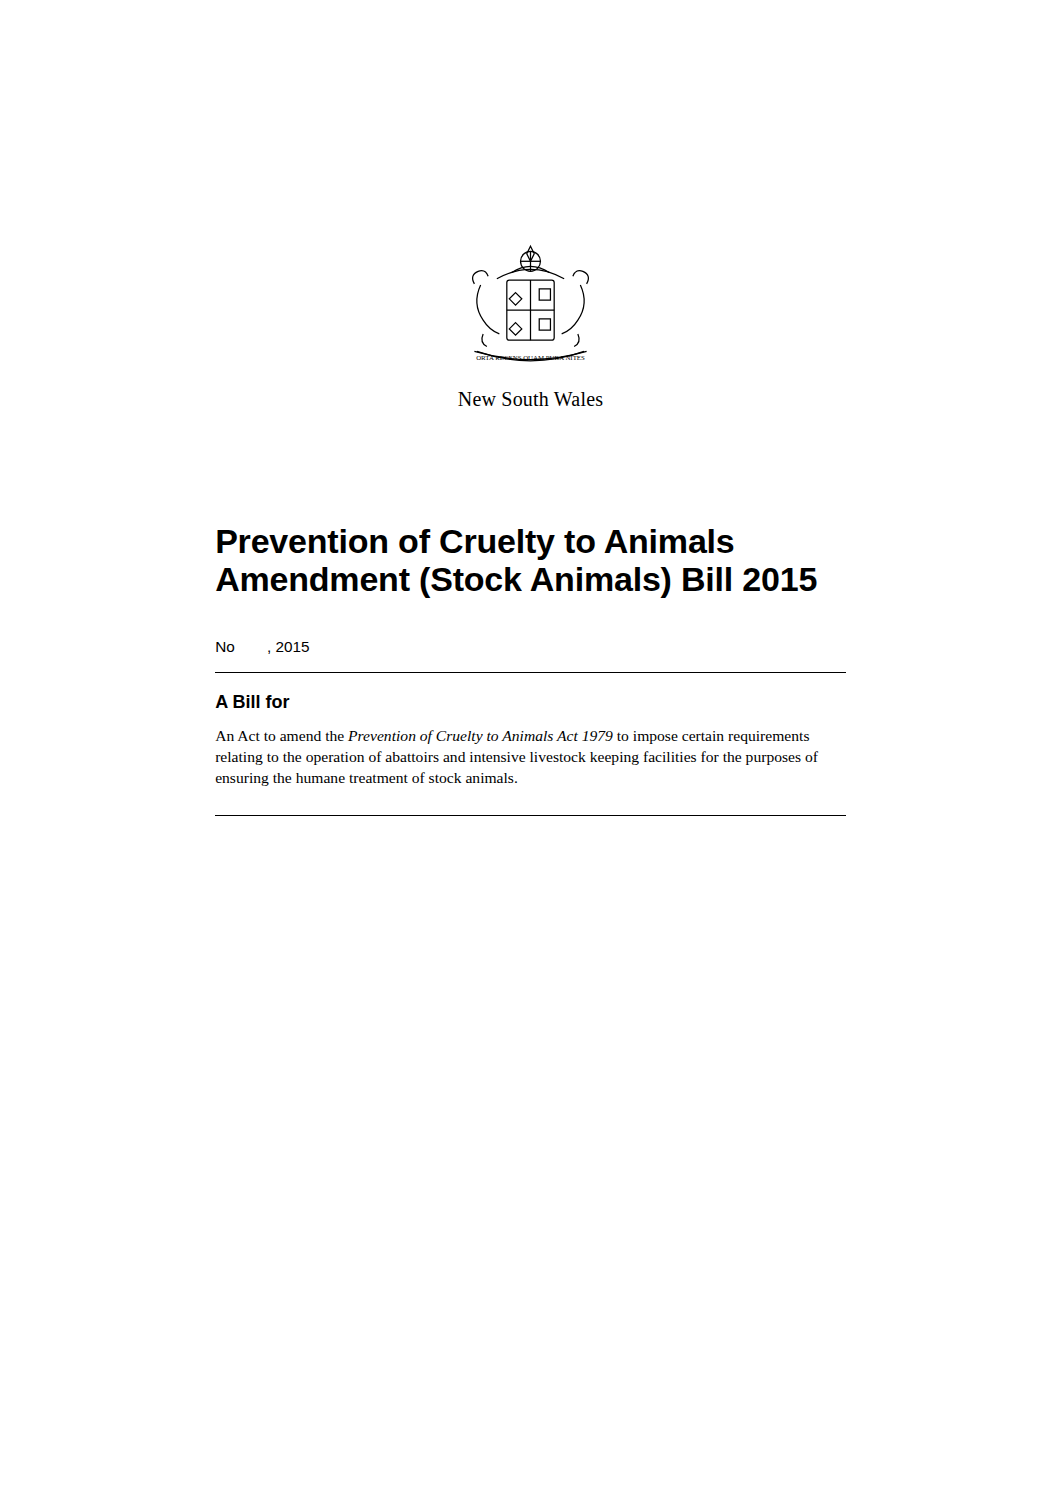New South Wales
Prevention of Cruelty to Animals Amendment (Stock Animals) Bill 2015
No, 2015
A Bill for
An Act to amend the Prevention of Cruelty to Animals Act 1979 to impose certain requirements relating to the operation of abattoirs and intensive livestock keeping facilities for the purposes of ensuring the humane treatment of stock animals.